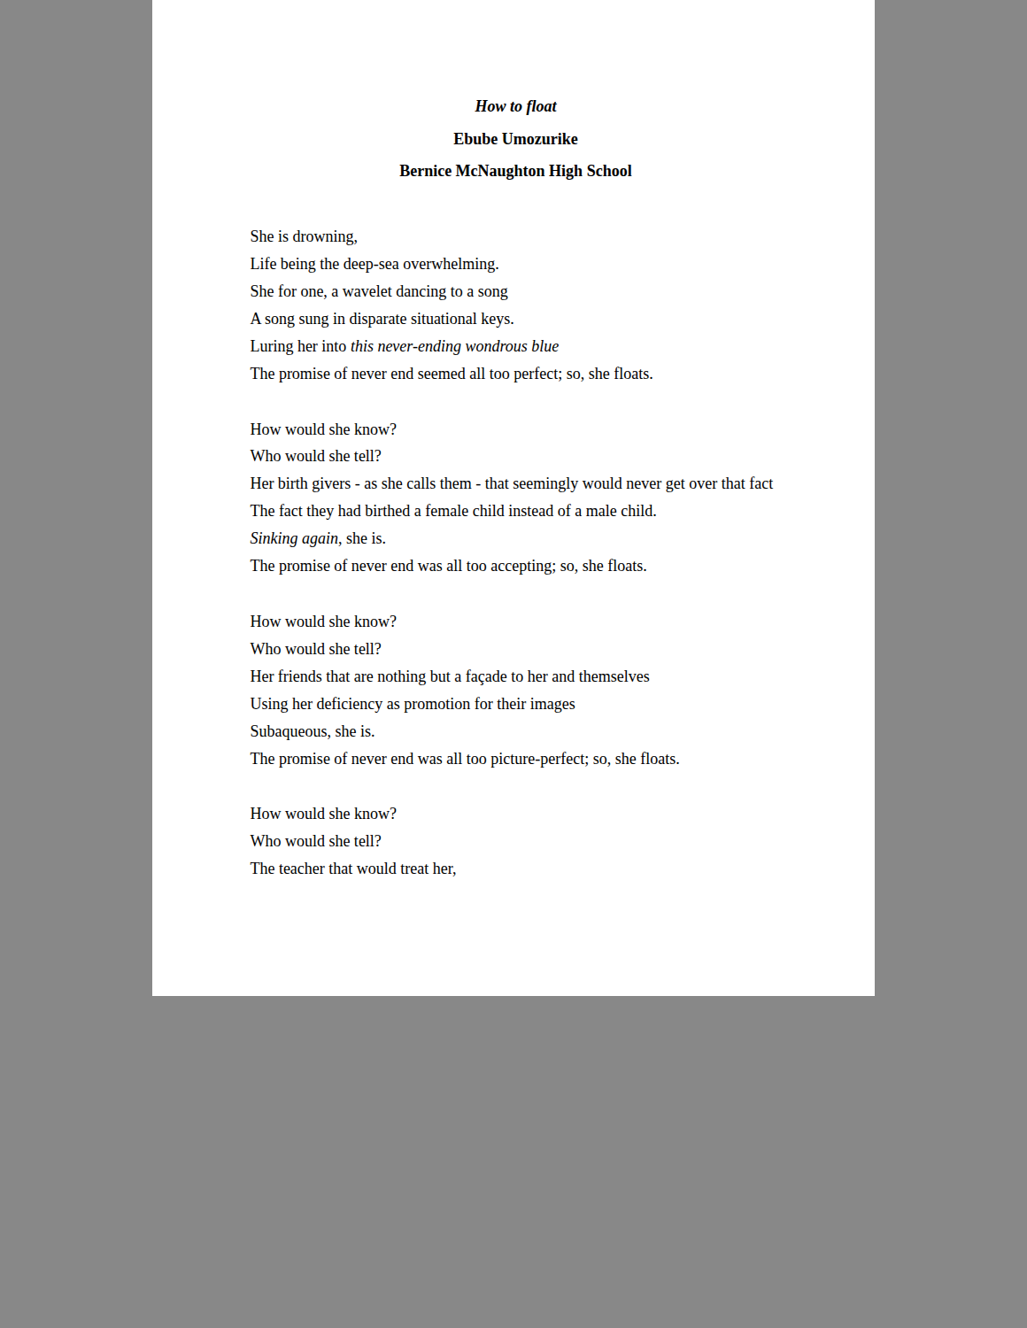How to float
Ebube Umozurike
Bernice McNaughton High School
She is drowning,
Life being the deep-sea overwhelming.
She for one, a wavelet dancing to a song
A song sung in disparate situational keys.
Luring her into this never-ending wondrous blue
The promise of never end seemed all too perfect; so, she floats.
How would she know?
Who would she tell?
Her birth givers - as she calls them - that seemingly would never get over that fact
The fact they had birthed a female child instead of a male child.
Sinking again, she is.
The promise of never end was all too accepting; so, she floats.
How would she know?
Who would she tell?
Her friends that are nothing but a façade to her and themselves
Using her deficiency as promotion for their images
Subaqueous, she is.
The promise of never end was all too picture-perfect; so, she floats.
How would she know?
Who would she tell?
The teacher that would treat her,